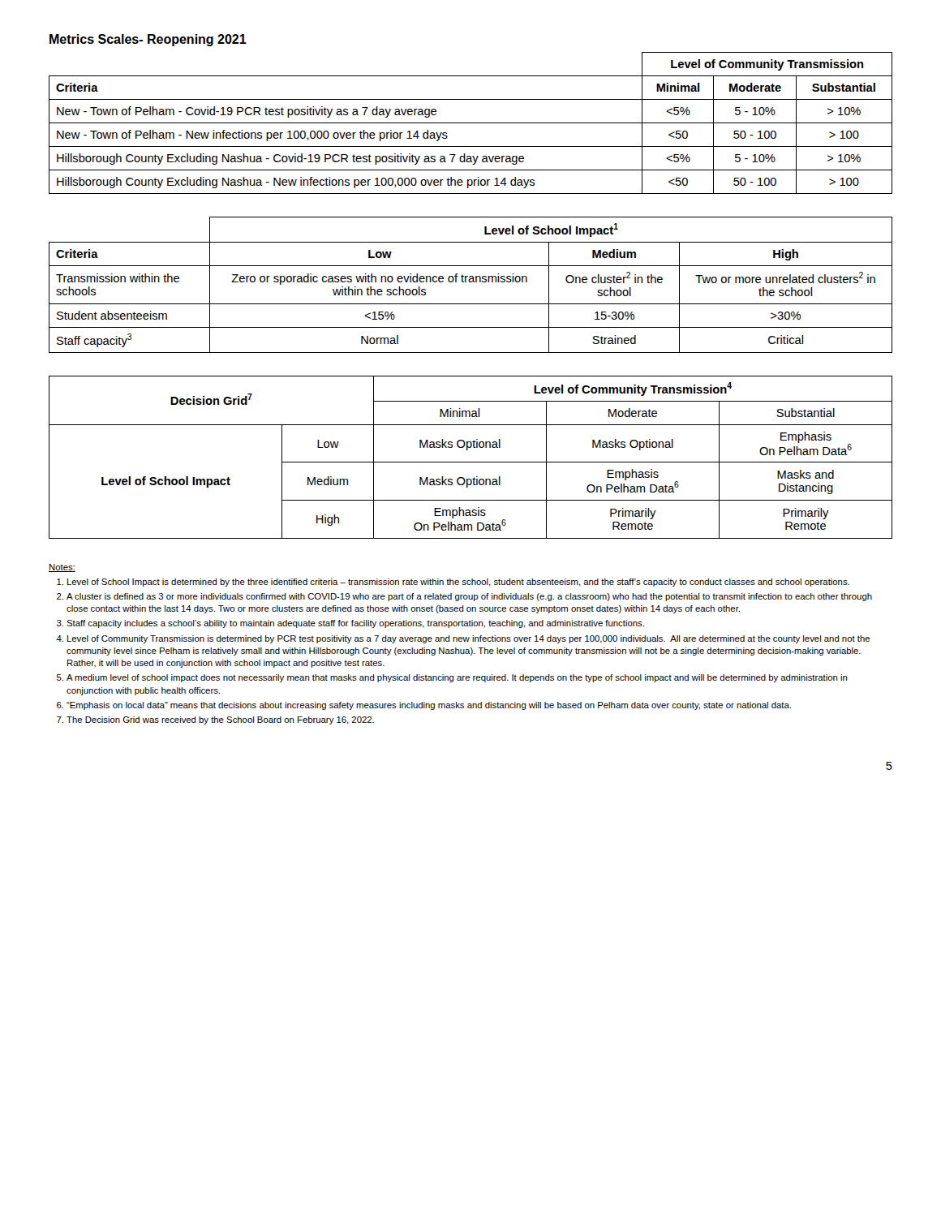Metrics Scales- Reopening 2021
| | Level of Community Transmission |
| Criteria | Minimal | Moderate | Substantial |
| New - Town of Pelham - Covid-19 PCR test positivity as a 7 day average | <5% | 5 - 10% | > 10% |
| New - Town of Pelham - New infections per 100,000 over the prior 14 days | <50 | 50 - 100 | > 100 |
| Hillsborough County Excluding Nashua - Covid-19 PCR test positivity as a 7 day average | <5% | 5 - 10% | > 10% |
| Hillsborough County Excluding Nashua - New infections per 100,000 over the prior 14 days | <50 | 50 - 100 | > 100 |
| | Level of School Impact 1 |
| Criteria | Low | Medium | High |
| Transmission within the schools | Zero or sporadic cases with no evidence of transmission within the schools | One cluster 2 in the school | Two or more unrelated clusters 2 in the school |
| Student absenteeism | <15% | 15-30% | >30% |
| Staff capacity 3 | Normal | Strained | Critical |
| Decision Grid 7 | Level of Community Transmission 4 |
| --- | --- |
| Minimal | Moderate | Substantial |
| Level of School Impact | Low | Masks Optional | Masks Optional | Emphasis On Pelham Data 6 |
| Medium | Masks Optional | Emphasis On Pelham Data 6 | Masks and Distancing |
| High | Emphasis On Pelham Data 6 | Primarily Remote | Primarily Remote |
Notes:
Level of School Impact is determined by the three identified criteria – transmission rate within the school, student absenteeism, and the staff’s capacity to conduct classes and school operations.
A cluster is defined as 3 or more individuals confirmed with COVID-19 who are part of a related group of individuals (e.g. a classroom) who had the potential to transmit infection to each other through close contact within the last 14 days. Two or more clusters are defined as those with onset (based on source case symptom onset dates) within 14 days of each other.
Staff capacity includes a school’s ability to maintain adequate staff for facility operations, transportation, teaching, and administrative functions.
Level of Community Transmission is determined by PCR test positivity as a 7 day average and new infections over 14 days per 100,000 individuals. All are determined at the county level and not the community level since Pelham is relatively small and within Hillsborough County (excluding Nashua). The level of community transmission will not be a single determining decision-making variable. Rather, it will be used in conjunction with school impact and positive test rates.
A medium level of school impact does not necessarily mean that masks and physical distancing are required. It depends on the type of school impact and will be determined by administration in conjunction with public health officers.
“Emphasis on local data” means that decisions about increasing safety measures including masks and distancing will be based on Pelham data over county, state or national data.
The Decision Grid was received by the School Board on February 16, 2022.
5